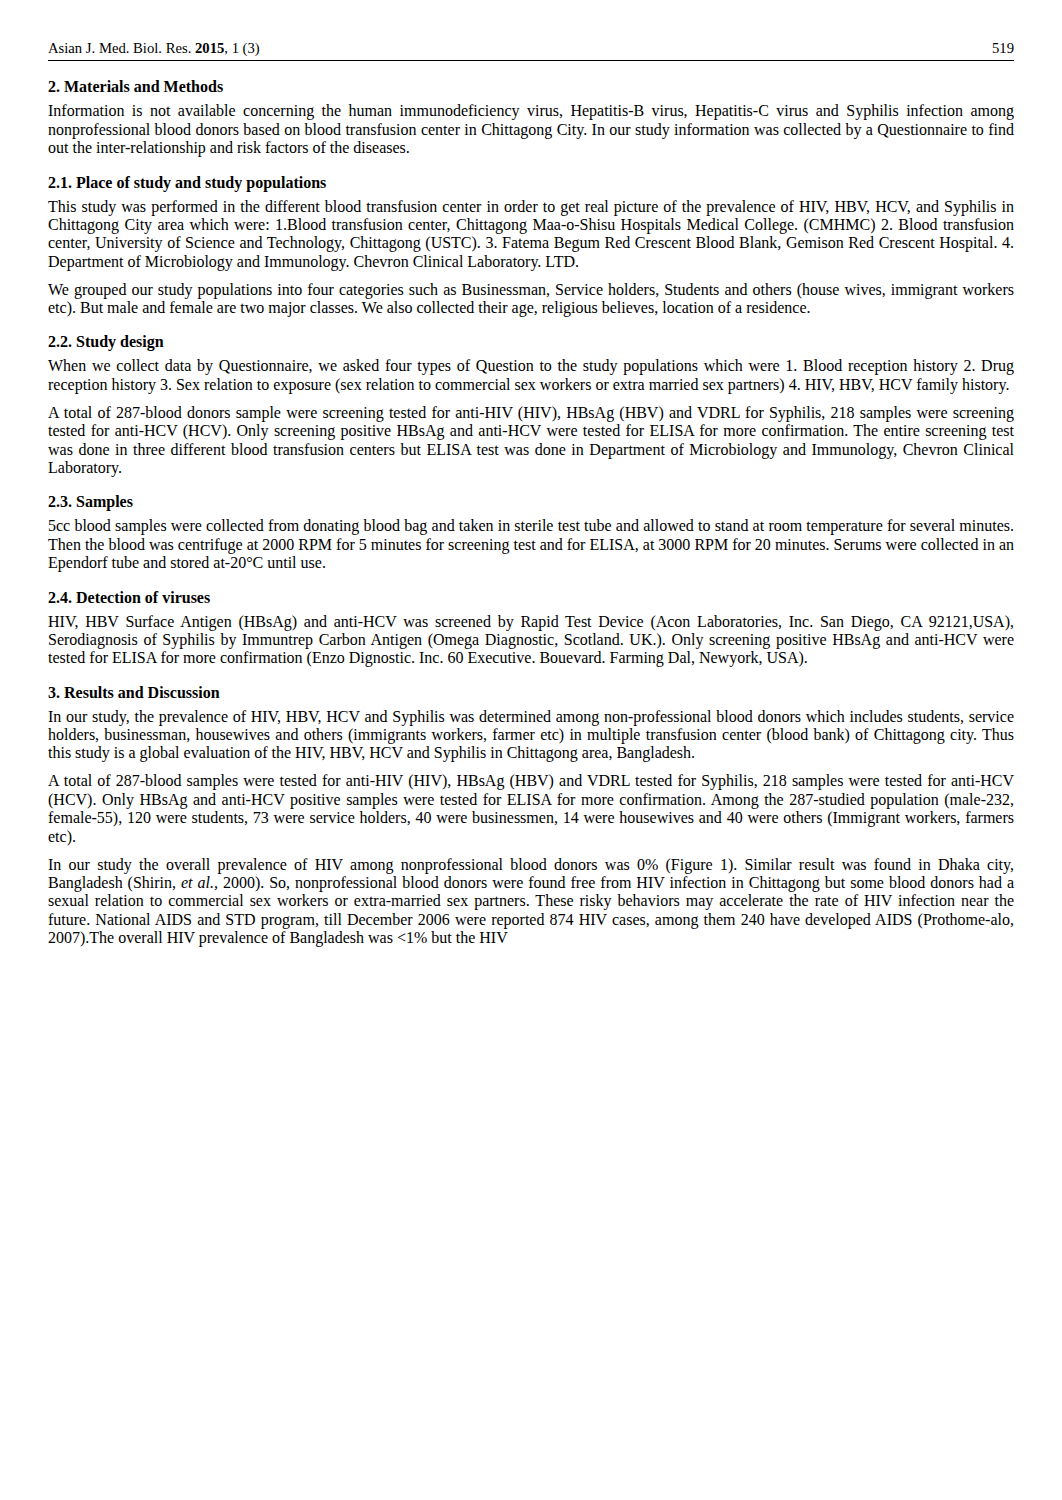Asian J. Med. Biol. Res. 2015, 1 (3) 519
2. Materials and Methods
Information is not available concerning the human immunodeficiency virus, Hepatitis-B virus, Hepatitis-C virus and Syphilis infection among nonprofessional blood donors based on blood transfusion center in Chittagong City. In our study information was collected by a Questionnaire to find out the inter-relationship and risk factors of the diseases.
2.1. Place of study and study populations
This study was performed in the different blood transfusion center in order to get real picture of the prevalence of HIV, HBV, HCV, and Syphilis in Chittagong City area which were: 1.Blood transfusion center, Chittagong Maa-o-Shisu Hospitals Medical College. (CMHMC) 2. Blood transfusion center, University of Science and Technology, Chittagong (USTC). 3. Fatema Begum Red Crescent Blood Blank, Gemison Red Crescent Hospital. 4. Department of Microbiology and Immunology. Chevron Clinical Laboratory. LTD.
We grouped our study populations into four categories such as Businessman, Service holders, Students and others (house wives, immigrant workers etc). But male and female are two major classes. We also collected their age, religious believes, location of a residence.
2.2. Study design
When we collect data by Questionnaire, we asked four types of Question to the study populations which were 1. Blood reception history 2. Drug reception history 3. Sex relation to exposure (sex relation to commercial sex workers or extra married sex partners) 4. HIV, HBV, HCV family history.
A total of 287-blood donors sample were screening tested for anti-HIV (HIV), HBsAg (HBV) and VDRL for Syphilis, 218 samples were screening tested for anti-HCV (HCV). Only screening positive HBsAg and anti-HCV were tested for ELISA for more confirmation. The entire screening test was done in three different blood transfusion centers but ELISA test was done in Department of Microbiology and Immunology, Chevron Clinical Laboratory.
2.3. Samples
5cc blood samples were collected from donating blood bag and taken in sterile test tube and allowed to stand at room temperature for several minutes. Then the blood was centrifuge at 2000 RPM for 5 minutes for screening test and for ELISA, at 3000 RPM for 20 minutes. Serums were collected in an Ependorf tube and stored at-20°C until use.
2.4. Detection of viruses
HIV, HBV Surface Antigen (HBsAg) and anti-HCV was screened by Rapid Test Device (Acon Laboratories, Inc. San Diego, CA 92121,USA), Serodiagnosis of Syphilis by Immuntrep Carbon Antigen (Omega Diagnostic, Scotland. UK.). Only screening positive HBsAg and anti-HCV were tested for ELISA for more confirmation (Enzo Dignostic. Inc. 60 Executive. Bouevard. Farming Dal, Newyork, USA).
3. Results and Discussion
In our study, the prevalence of HIV, HBV, HCV and Syphilis was determined among non-professional blood donors which includes students, service holders, businessman, housewives and others (immigrants workers, farmer etc) in multiple transfusion center (blood bank) of Chittagong city. Thus this study is a global evaluation of the HIV, HBV, HCV and Syphilis in Chittagong area, Bangladesh.
A total of 287-blood samples were tested for anti-HIV (HIV), HBsAg (HBV) and VDRL tested for Syphilis, 218 samples were tested for anti-HCV (HCV). Only HBsAg and anti-HCV positive samples were tested for ELISA for more confirmation. Among the 287-studied population (male-232, female-55), 120 were students, 73 were service holders, 40 were businessmen, 14 were housewives and 40 were others (Immigrant workers, farmers etc).
In our study the overall prevalence of HIV among nonprofessional blood donors was 0% (Figure 1). Similar result was found in Dhaka city, Bangladesh (Shirin, et al., 2000). So, nonprofessional blood donors were found free from HIV infection in Chittagong but some blood donors had a sexual relation to commercial sex workers or extra-married sex partners. These risky behaviors may accelerate the rate of HIV infection near the future. National AIDS and STD program, till December 2006 were reported 874 HIV cases, among them 240 have developed AIDS (Prothome-alo, 2007).The overall HIV prevalence of Bangladesh was <1% but the HIV